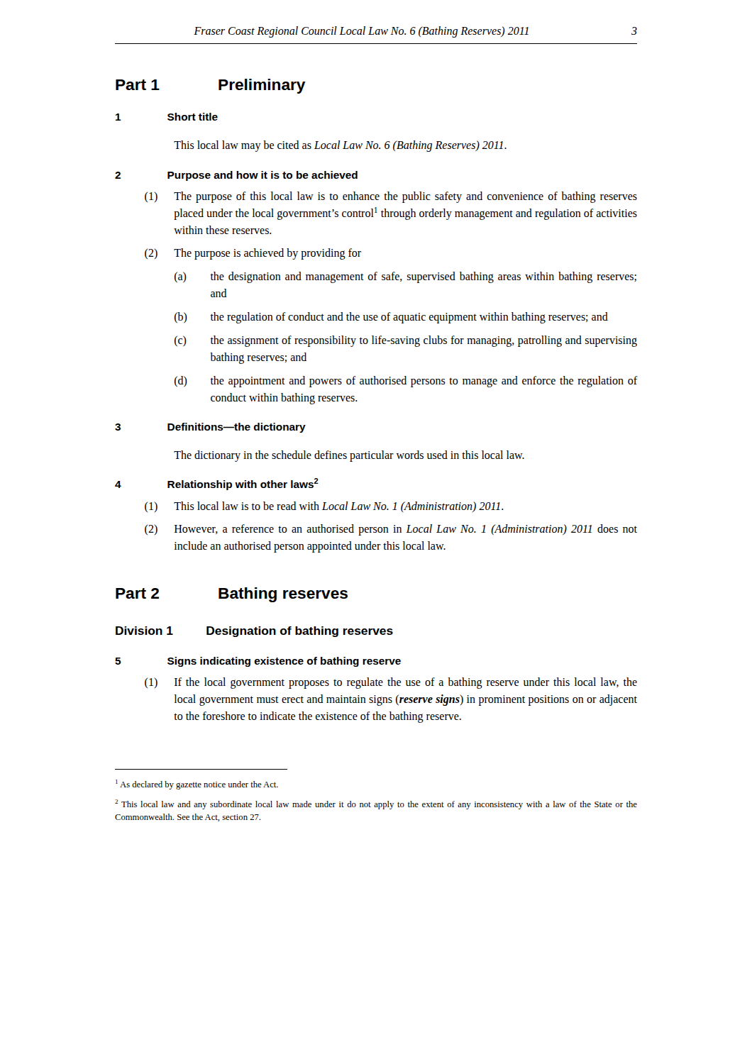Fraser Coast Regional Council Local Law No. 6 (Bathing Reserves) 2011 3
Part 1 Preliminary
1 Short title
This local law may be cited as Local Law No. 6 (Bathing Reserves) 2011.
2 Purpose and how it is to be achieved
(1) The purpose of this local law is to enhance the public safety and convenience of bathing reserves placed under the local government’s control1 through orderly management and regulation of activities within these reserves.
(2) The purpose is achieved by providing for
(a) the designation and management of safe, supervised bathing areas within bathing reserves; and
(b) the regulation of conduct and the use of aquatic equipment within bathing reserves; and
(c) the assignment of responsibility to life-saving clubs for managing, patrolling and supervising bathing reserves; and
(d) the appointment and powers of authorised persons to manage and enforce the regulation of conduct within bathing reserves.
3 Definitions—the dictionary
The dictionary in the schedule defines particular words used in this local law.
4 Relationship with other laws2
(1) This local law is to be read with Local Law No. 1 (Administration) 2011.
(2) However, a reference to an authorised person in Local Law No. 1 (Administration) 2011 does not include an authorised person appointed under this local law.
Part 2 Bathing reserves
Division 1 Designation of bathing reserves
5 Signs indicating existence of bathing reserve
(1) If the local government proposes to regulate the use of a bathing reserve under this local law, the local government must erect and maintain signs (reserve signs) in prominent positions on or adjacent to the foreshore to indicate the existence of the bathing reserve.
1 As declared by gazette notice under the Act.
2 This local law and any subordinate local law made under it do not apply to the extent of any inconsistency with a law of the State or the Commonwealth. See the Act, section 27.